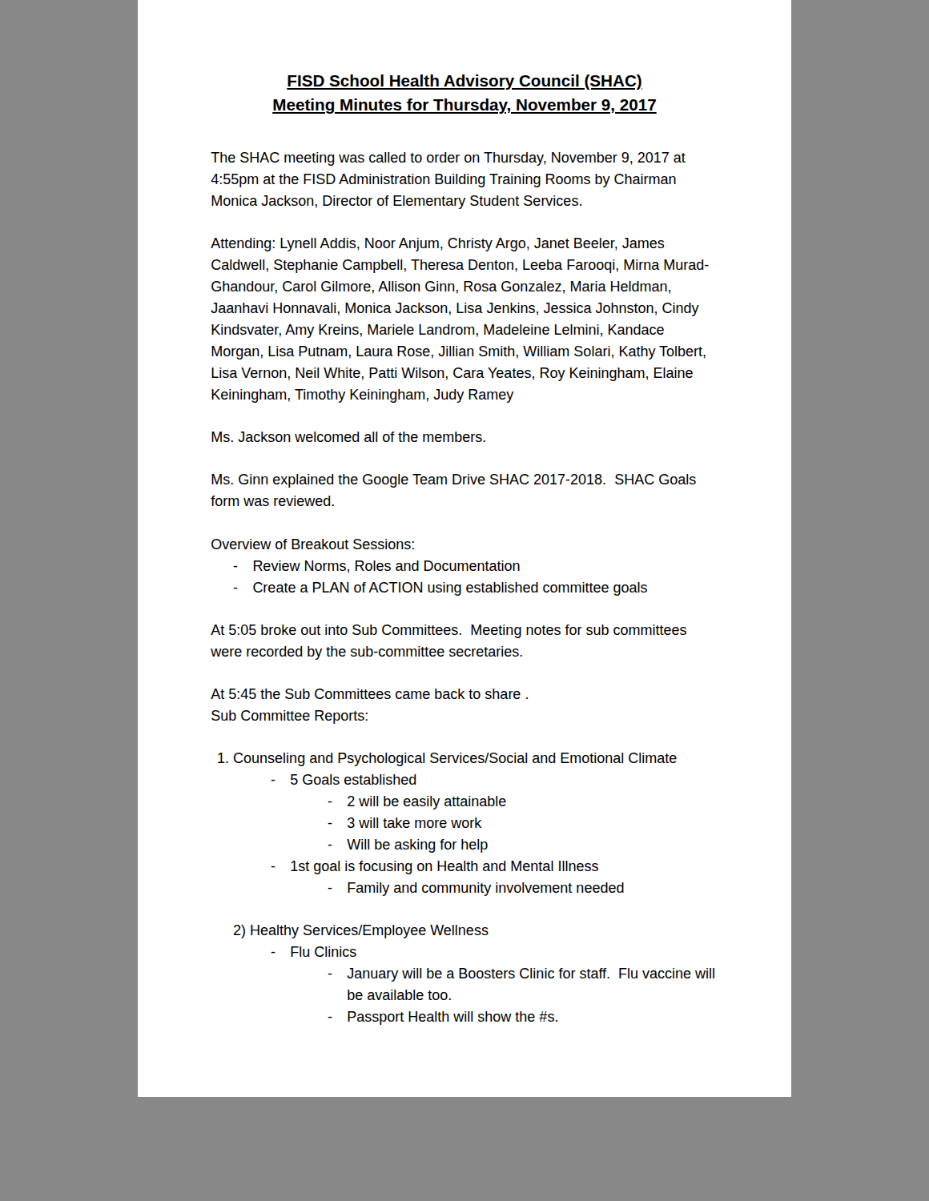FISD School Health Advisory Council (SHAC)
Meeting Minutes for Thursday, November 9, 2017
The SHAC meeting was called to order on Thursday, November 9, 2017 at 4:55pm at the FISD Administration Building Training Rooms by Chairman Monica Jackson, Director of Elementary Student Services.
Attending: Lynell Addis, Noor Anjum, Christy Argo, Janet Beeler, James Caldwell, Stephanie Campbell, Theresa Denton, Leeba Farooqi, Mirna Murad-Ghandour, Carol Gilmore, Allison Ginn, Rosa Gonzalez, Maria Heldman, Jaanhavi Honnavali, Monica Jackson, Lisa Jenkins, Jessica Johnston, Cindy Kindsvater, Amy Kreins, Mariele Landrom, Madeleine Lelmini, Kandace Morgan, Lisa Putnam, Laura Rose, Jillian Smith, William Solari, Kathy Tolbert, Lisa Vernon, Neil White, Patti Wilson, Cara Yeates, Roy Keiningham, Elaine Keiningham, Timothy Keiningham, Judy Ramey
Ms. Jackson welcomed all of the members.
Ms. Ginn explained the Google Team Drive SHAC 2017-2018. SHAC Goals form was reviewed.
Overview of Breakout Sessions:
Review Norms, Roles and Documentation
Create a PLAN of ACTION using established committee goals
At 5:05 broke out into Sub Committees. Meeting notes for sub committees were recorded by the sub-committee secretaries.
At 5:45 the Sub Committees came back to share .
Sub Committee Reports:
Counseling and Psychological Services/Social and Emotional Climate
5 Goals established
2 will be easily attainable
3 will take more work
Will be asking for help
1st goal is focusing on Health and Mental Illness
Family and community involvement needed
2) Healthy Services/Employee Wellness
Flu Clinics
January will be a Boosters Clinic for staff. Flu vaccine will be available too.
Passport Health will show the #s.